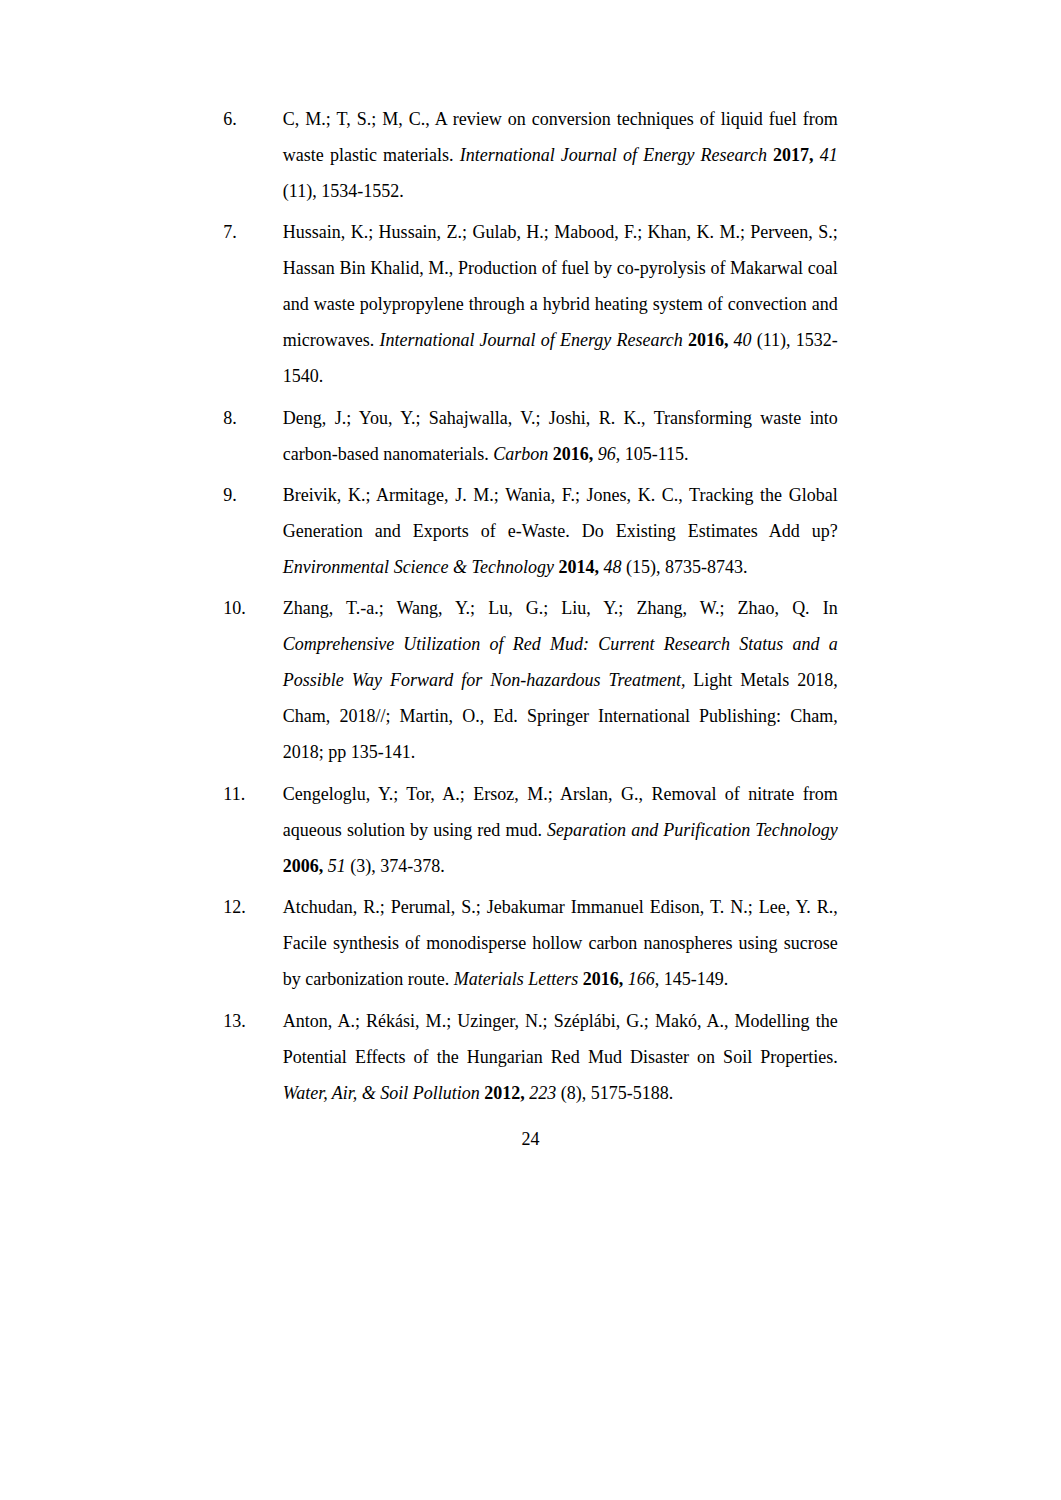6. C, M.; T, S.; M, C., A review on conversion techniques of liquid fuel from waste plastic materials. International Journal of Energy Research 2017, 41 (11), 1534-1552.
7. Hussain, K.; Hussain, Z.; Gulab, H.; Mabood, F.; Khan, K. M.; Perveen, S.; Hassan Bin Khalid, M., Production of fuel by co-pyrolysis of Makarwal coal and waste polypropylene through a hybrid heating system of convection and microwaves. International Journal of Energy Research 2016, 40 (11), 1532-1540.
8. Deng, J.; You, Y.; Sahajwalla, V.; Joshi, R. K., Transforming waste into carbon-based nanomaterials. Carbon 2016, 96, 105-115.
9. Breivik, K.; Armitage, J. M.; Wania, F.; Jones, K. C., Tracking the Global Generation and Exports of e-Waste. Do Existing Estimates Add up? Environmental Science & Technology 2014, 48 (15), 8735-8743.
10. Zhang, T.-a.; Wang, Y.; Lu, G.; Liu, Y.; Zhang, W.; Zhao, Q. In Comprehensive Utilization of Red Mud: Current Research Status and a Possible Way Forward for Non-hazardous Treatment, Light Metals 2018, Cham, 2018//; Martin, O., Ed. Springer International Publishing: Cham, 2018; pp 135-141.
11. Cengeloglu, Y.; Tor, A.; Ersoz, M.; Arslan, G., Removal of nitrate from aqueous solution by using red mud. Separation and Purification Technology 2006, 51 (3), 374-378.
12. Atchudan, R.; Perumal, S.; Jebakumar Immanuel Edison, T. N.; Lee, Y. R., Facile synthesis of monodisperse hollow carbon nanospheres using sucrose by carbonization route. Materials Letters 2016, 166, 145-149.
13. Anton, A.; Rékási, M.; Uzinger, N.; Széplábi, G.; Makó, A., Modelling the Potential Effects of the Hungarian Red Mud Disaster on Soil Properties. Water, Air, & Soil Pollution 2012, 223 (8), 5175-5188.
24